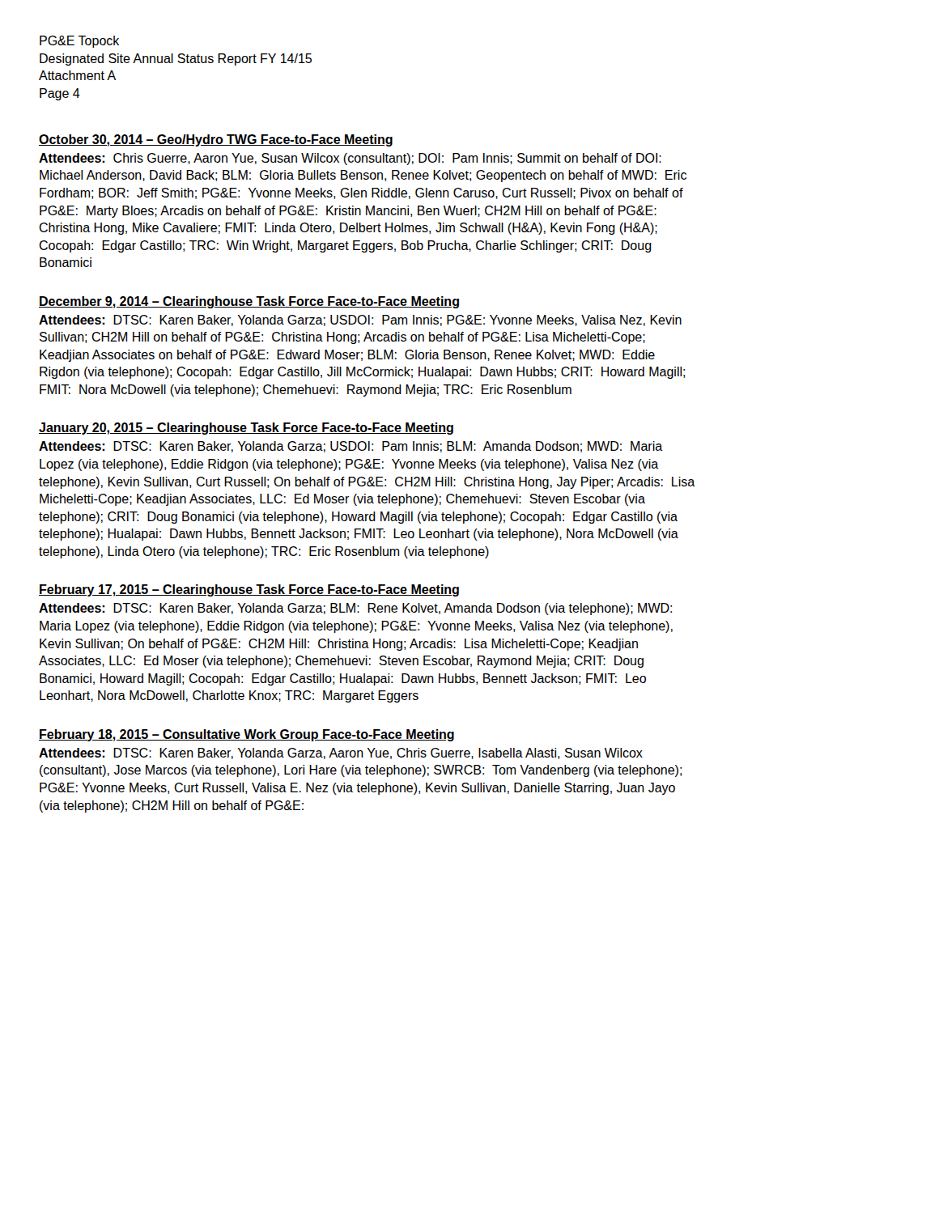PG&E Topock
Designated Site Annual Status Report FY 14/15
Attachment A
Page 4
October 30, 2014 – Geo/Hydro TWG Face-to-Face Meeting
Attendees: Chris Guerre, Aaron Yue, Susan Wilcox (consultant); DOI: Pam Innis; Summit on behalf of DOI: Michael Anderson, David Back; BLM: Gloria Bullets Benson, Renee Kolvet; Geopentech on behalf of MWD: Eric Fordham; BOR: Jeff Smith; PG&E: Yvonne Meeks, Glen Riddle, Glenn Caruso, Curt Russell; Pivox on behalf of PG&E: Marty Bloes; Arcadis on behalf of PG&E: Kristin Mancini, Ben Wuerl; CH2M Hill on behalf of PG&E: Christina Hong, Mike Cavaliere; FMIT: Linda Otero, Delbert Holmes, Jim Schwall (H&A), Kevin Fong (H&A); Cocopah: Edgar Castillo; TRC: Win Wright, Margaret Eggers, Bob Prucha, Charlie Schlinger; CRIT: Doug Bonamici
December 9, 2014 – Clearinghouse Task Force Face-to-Face Meeting
Attendees: DTSC: Karen Baker, Yolanda Garza; USDOI: Pam Innis; PG&E: Yvonne Meeks, Valisa Nez, Kevin Sullivan; CH2M Hill on behalf of PG&E: Christina Hong; Arcadis on behalf of PG&E: Lisa Micheletti-Cope; Keadjian Associates on behalf of PG&E: Edward Moser; BLM: Gloria Benson, Renee Kolvet; MWD: Eddie Rigdon (via telephone); Cocopah: Edgar Castillo, Jill McCormick; Hualapai: Dawn Hubbs; CRIT: Howard Magill; FMIT: Nora McDowell (via telephone); Chemehuevi: Raymond Mejia; TRC: Eric Rosenblum
January 20, 2015 – Clearinghouse Task Force Face-to-Face Meeting
Attendees: DTSC: Karen Baker, Yolanda Garza; USDOI: Pam Innis; BLM: Amanda Dodson; MWD: Maria Lopez (via telephone), Eddie Ridgon (via telephone); PG&E: Yvonne Meeks (via telephone), Valisa Nez (via telephone), Kevin Sullivan, Curt Russell; On behalf of PG&E: CH2M Hill: Christina Hong, Jay Piper; Arcadis: Lisa Micheletti-Cope; Keadjian Associates, LLC: Ed Moser (via telephone); Chemehuevi: Steven Escobar (via telephone); CRIT: Doug Bonamici (via telephone), Howard Magill (via telephone); Cocopah: Edgar Castillo (via telephone); Hualapai: Dawn Hubbs, Bennett Jackson; FMIT: Leo Leonhart (via telephone), Nora McDowell (via telephone), Linda Otero (via telephone); TRC: Eric Rosenblum (via telephone)
February 17, 2015 – Clearinghouse Task Force Face-to-Face Meeting
Attendees: DTSC: Karen Baker, Yolanda Garza; BLM: Rene Kolvet, Amanda Dodson (via telephone); MWD: Maria Lopez (via telephone), Eddie Ridgon (via telephone); PG&E: Yvonne Meeks, Valisa Nez (via telephone), Kevin Sullivan; On behalf of PG&E: CH2M Hill: Christina Hong; Arcadis: Lisa Micheletti-Cope; Keadjian Associates, LLC: Ed Moser (via telephone); Chemehuevi: Steven Escobar, Raymond Mejia; CRIT: Doug Bonamici, Howard Magill; Cocopah: Edgar Castillo; Hualapai: Dawn Hubbs, Bennett Jackson; FMIT: Leo Leonhart, Nora McDowell, Charlotte Knox; TRC: Margaret Eggers
February 18, 2015 – Consultative Work Group Face-to-Face Meeting
Attendees: DTSC: Karen Baker, Yolanda Garza, Aaron Yue, Chris Guerre, Isabella Alasti, Susan Wilcox (consultant), Jose Marcos (via telephone), Lori Hare (via telephone); SWRCB: Tom Vandenberg (via telephone); PG&E: Yvonne Meeks, Curt Russell, Valisa E. Nez (via telephone), Kevin Sullivan, Danielle Starring, Juan Jayo (via telephone); CH2M Hill on behalf of PG&E: